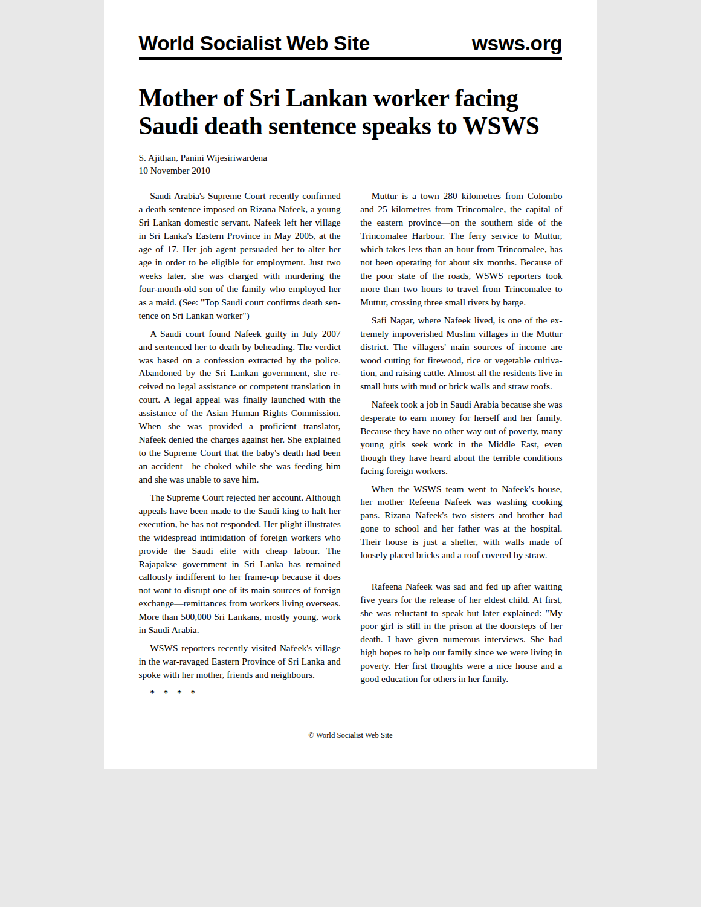World Socialist Web Site wsws.org
Mother of Sri Lankan worker facing Saudi death sentence speaks to WSWS
S. Ajithan, Panini Wijesiriwardena 10 November 2010
Saudi Arabia's Supreme Court recently confirmed a death sentence imposed on Rizana Nafeek, a young Sri Lankan domestic servant. Nafeek left her village in Sri Lanka's Eastern Province in May 2005, at the age of 17. Her job agent persuaded her to alter her age in order to be eligible for employment. Just two weeks later, she was charged with murdering the four-month-old son of the family who employed her as a maid. (See: "Top Saudi court confirms death sentence on Sri Lankan worker")
A Saudi court found Nafeek guilty in July 2007 and sentenced her to death by beheading. The verdict was based on a confession extracted by the police. Abandoned by the Sri Lankan government, she received no legal assistance or competent translation in court. A legal appeal was finally launched with the assistance of the Asian Human Rights Commission. When she was provided a proficient translator, Nafeek denied the charges against her. She explained to the Supreme Court that the baby's death had been an accident—he choked while she was feeding him and she was unable to save him.
The Supreme Court rejected her account. Although appeals have been made to the Saudi king to halt her execution, he has not responded. Her plight illustrates the widespread intimidation of foreign workers who provide the Saudi elite with cheap labour. The Rajapakse government in Sri Lanka has remained callously indifferent to her frame-up because it does not want to disrupt one of its main sources of foreign exchange—remittances from workers living overseas. More than 500,000 Sri Lankans, mostly young, work in Saudi Arabia.
WSWS reporters recently visited Nafeek's village in the war-ravaged Eastern Province of Sri Lanka and spoke with her mother, friends and neighbours.
* * * *
Muttur is a town 280 kilometres from Colombo and 25 kilometres from Trincomalee, the capital of the eastern province—on the southern side of the Trincomalee Harbour. The ferry service to Muttur, which takes less than an hour from Trincomalee, has not been operating for about six months. Because of the poor state of the roads, WSWS reporters took more than two hours to travel from Trincomalee to Muttur, crossing three small rivers by barge.
Safi Nagar, where Nafeek lived, is one of the extremely impoverished Muslim villages in the Muttur district. The villagers' main sources of income are wood cutting for firewood, rice or vegetable cultivation, and raising cattle. Almost all the residents live in small huts with mud or brick walls and straw roofs.
Nafeek took a job in Saudi Arabia because she was desperate to earn money for herself and her family. Because they have no other way out of poverty, many young girls seek work in the Middle East, even though they have heard about the terrible conditions facing foreign workers.
When the WSWS team went to Nafeek's house, her mother Refeena Nafeek was washing cooking pans. Rizana Nafeek's two sisters and brother had gone to school and her father was at the hospital. Their house is just a shelter, with walls made of loosely placed bricks and a roof covered by straw.
Rafeena Nafeek was sad and fed up after waiting five years for the release of her eldest child. At first, she was reluctant to speak but later explained: "My poor girl is still in the prison at the doorsteps of her death. I have given numerous interviews. She had high hopes to help our family since we were living in poverty. Her first thoughts were a nice house and a good education for others in her family.
© World Socialist Web Site